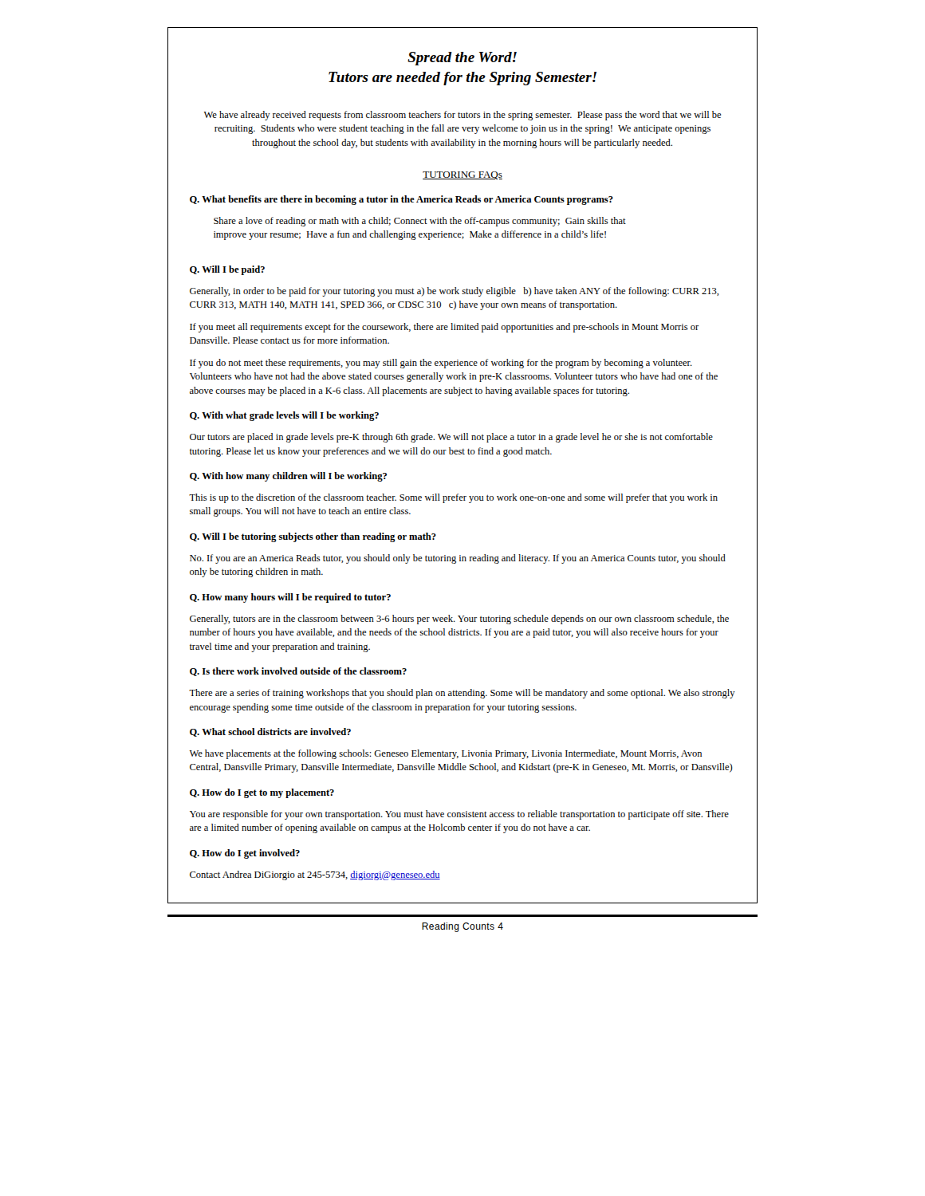Spread the Word!
Tutors are needed for the Spring Semester!
We have already received requests from classroom teachers for tutors in the spring semester. Please pass the word that we will be recruiting. Students who were student teaching in the fall are very welcome to join us in the spring! We anticipate openings throughout the school day, but students with availability in the morning hours will be particularly needed.
TUTORING FAQs
Q. What benefits are there in becoming a tutor in the America Reads or America Counts programs?
Share a love of reading or math with a child; Connect with the off-campus community; Gain skills that improve your resume; Have a fun and challenging experience; Make a difference in a child’s life!
Q. Will I be paid?
Generally, in order to be paid for your tutoring you must a) be work study eligible b) have taken ANY of the following: CURR 213, CURR 313, MATH 140, MATH 141, SPED 366, or CDSC 310 c) have your own means of transportation.
If you meet all requirements except for the coursework, there are limited paid opportunities and pre-schools in Mount Morris or Dansville. Please contact us for more information.
If you do not meet these requirements, you may still gain the experience of working for the program by becoming a volunteer. Volunteers who have not had the above stated courses generally work in pre-K classrooms. Volunteer tutors who have had one of the above courses may be placed in a K-6 class. All placements are subject to having available spaces for tutoring.
Q. With what grade levels will I be working?
Our tutors are placed in grade levels pre-K through 6th grade. We will not place a tutor in a grade level he or she is not comfortable tutoring. Please let us know your preferences and we will do our best to find a good match.
Q. With how many children will I be working?
This is up to the discretion of the classroom teacher. Some will prefer you to work one-on-one and some will prefer that you work in small groups. You will not have to teach an entire class.
Q. Will I be tutoring subjects other than reading or math?
No. If you are an America Reads tutor, you should only be tutoring in reading and literacy. If you an America Counts tutor, you should only be tutoring children in math.
Q. How many hours will I be required to tutor?
Generally, tutors are in the classroom between 3-6 hours per week. Your tutoring schedule depends on our own classroom schedule, the number of hours you have available, and the needs of the school districts. If you are a paid tutor, you will also receive hours for your travel time and your preparation and training.
Q. Is there work involved outside of the classroom?
There are a series of training workshops that you should plan on attending. Some will be mandatory and some optional. We also strongly encourage spending some time outside of the classroom in preparation for your tutoring sessions.
Q. What school districts are involved?
We have placements at the following schools: Geneseo Elementary, Livonia Primary, Livonia Intermediate, Mount Morris, Avon Central, Dansville Primary, Dansville Intermediate, Dansville Middle School, and Kidstart (pre-K in Geneseo, Mt. Morris, or Dansville)
Q. How do I get to my placement?
You are responsible for your own transportation. You must have consistent access to reliable transportation to participate off site. There are a limited number of opening available on campus at the Holcomb center if you do not have a car.
Q. How do I get involved?
Contact Andrea DiGiorgio at 245-5734, digiorgi@geneseo.edu
Reading Counts 4